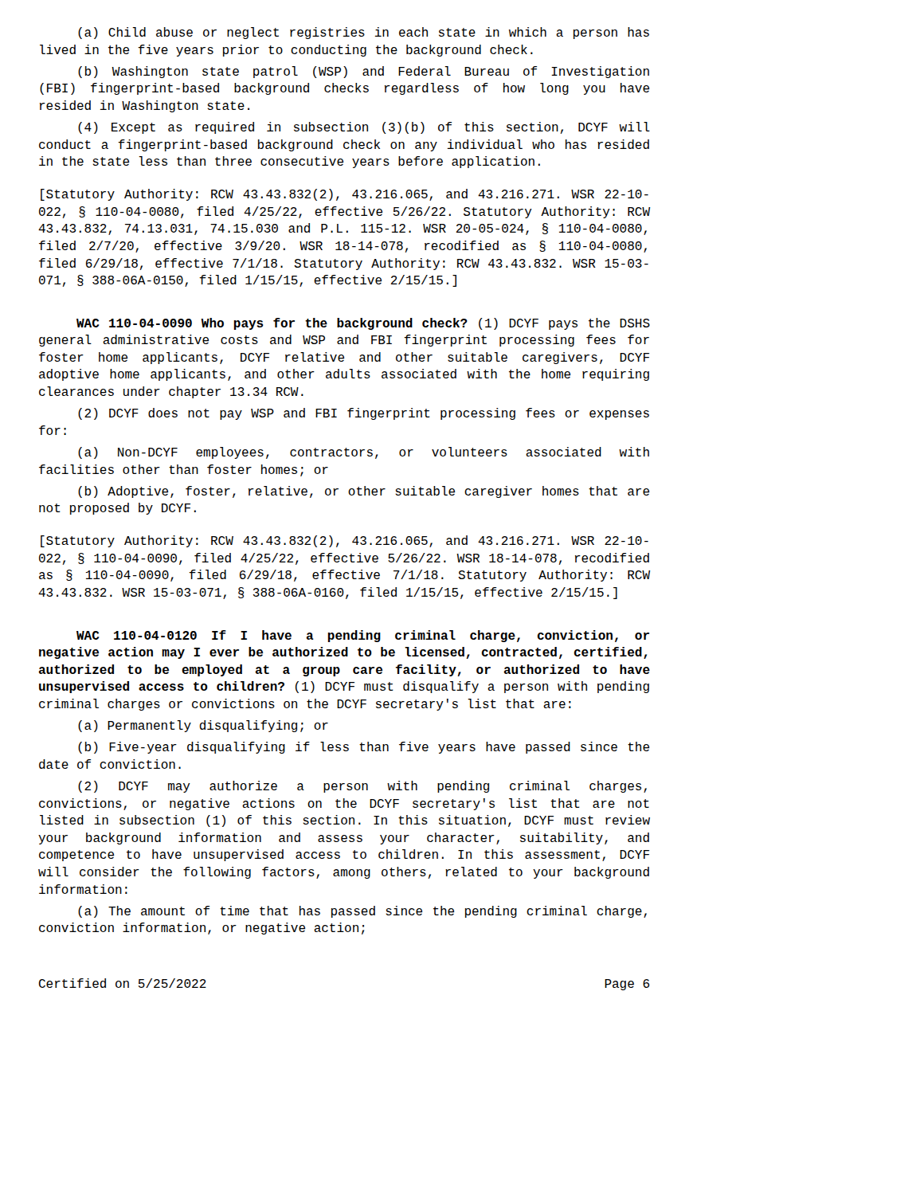(a) Child abuse or neglect registries in each state in which a person has lived in the five years prior to conducting the background check.
(b) Washington state patrol (WSP) and Federal Bureau of Investigation (FBI) fingerprint-based background checks regardless of how long you have resided in Washington state.
(4) Except as required in subsection (3)(b) of this section, DCYF will conduct a fingerprint-based background check on any individual who has resided in the state less than three consecutive years before application.
[Statutory Authority: RCW 43.43.832(2), 43.216.065, and 43.216.271. WSR 22-10-022, § 110-04-0080, filed 4/25/22, effective 5/26/22. Statutory Authority: RCW 43.43.832, 74.13.031, 74.15.030 and P.L. 115-12. WSR 20-05-024, § 110-04-0080, filed 2/7/20, effective 3/9/20. WSR 18-14-078, recodified as § 110-04-0080, filed 6/29/18, effective 7/1/18. Statutory Authority: RCW 43.43.832. WSR 15-03-071, § 388-06A-0150, filed 1/15/15, effective 2/15/15.]
WAC 110-04-0090 Who pays for the background check? (1) DCYF pays the DSHS general administrative costs and WSP and FBI fingerprint processing fees for foster home applicants, DCYF relative and other suitable caregivers, DCYF adoptive home applicants, and other adults associated with the home requiring clearances under chapter 13.34 RCW.
(2) DCYF does not pay WSP and FBI fingerprint processing fees or expenses for:
(a) Non-DCYF employees, contractors, or volunteers associated with facilities other than foster homes; or
(b) Adoptive, foster, relative, or other suitable caregiver homes that are not proposed by DCYF.
[Statutory Authority: RCW 43.43.832(2), 43.216.065, and 43.216.271. WSR 22-10-022, § 110-04-0090, filed 4/25/22, effective 5/26/22. WSR 18-14-078, recodified as § 110-04-0090, filed 6/29/18, effective 7/1/18. Statutory Authority: RCW 43.43.832. WSR 15-03-071, § 388-06A-0160, filed 1/15/15, effective 2/15/15.]
WAC 110-04-0120 If I have a pending criminal charge, conviction, or negative action may I ever be authorized to be licensed, contracted, certified, authorized to be employed at a group care facility, or authorized to have unsupervised access to children? (1) DCYF must disqualify a person with pending criminal charges or convictions on the DCYF secretary's list that are:
(a) Permanently disqualifying; or
(b) Five-year disqualifying if less than five years have passed since the date of conviction.
(2) DCYF may authorize a person with pending criminal charges, convictions, or negative actions on the DCYF secretary's list that are not listed in subsection (1) of this section. In this situation, DCYF must review your background information and assess your character, suitability, and competence to have unsupervised access to children. In this assessment, DCYF will consider the following factors, among others, related to your background information:
(a) The amount of time that has passed since the pending criminal charge, conviction information, or negative action;
Certified on 5/25/2022 Page 6